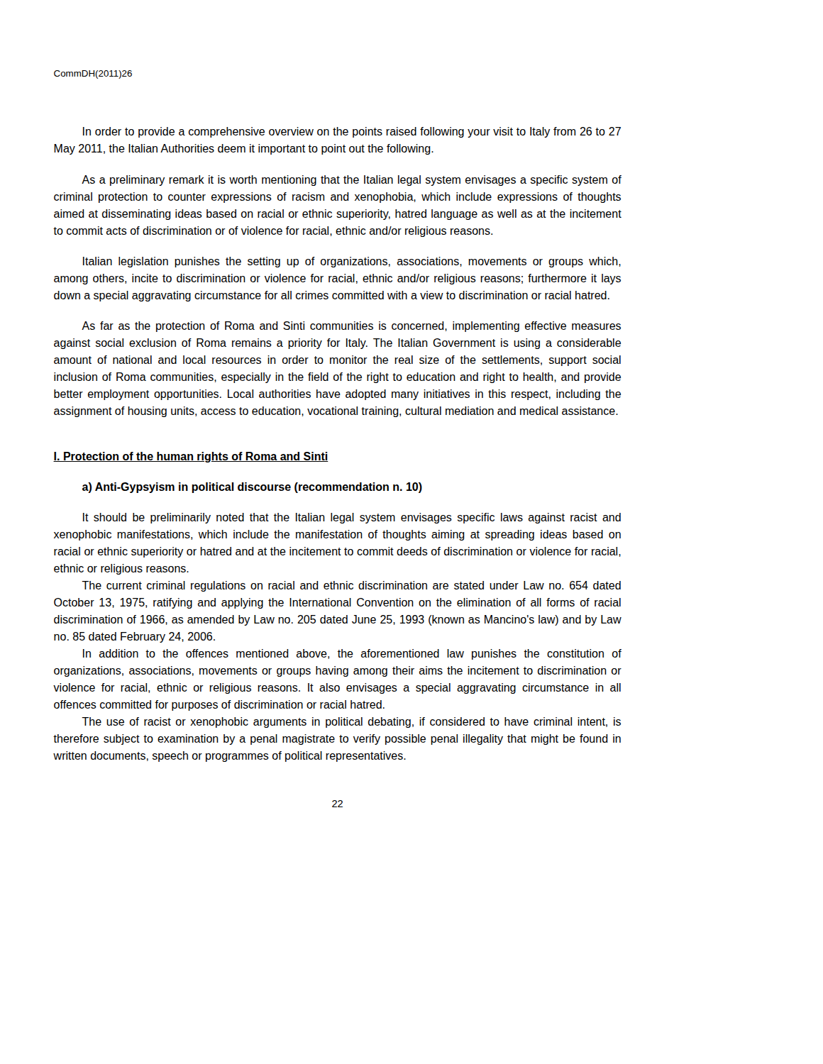CommDH(2011)26
In order to provide a comprehensive overview on the points raised following your visit to Italy from 26 to 27 May 2011, the Italian Authorities deem it important to point out the following.
As a preliminary remark it is worth mentioning that the Italian legal system envisages a specific system of criminal protection to counter expressions of racism and xenophobia, which include expressions of thoughts aimed at disseminating ideas based on racial or ethnic superiority, hatred language as well as at the incitement to commit acts of discrimination or of violence for racial, ethnic and/or religious reasons.
Italian legislation punishes the setting up of organizations, associations, movements or groups which, among others, incite to discrimination or violence for racial, ethnic and/or religious reasons; furthermore it lays down a special aggravating circumstance for all crimes committed with a view to discrimination or racial hatred.
As far as the protection of Roma and Sinti communities is concerned, implementing effective measures against social exclusion of Roma remains a priority for Italy. The Italian Government is using a considerable amount of national and local resources in order to monitor the real size of the settlements, support social inclusion of Roma communities, especially in the field of the right to education and right to health, and provide better employment opportunities. Local authorities have adopted many initiatives in this respect, including the assignment of housing units, access to education, vocational training, cultural mediation and medical assistance.
I. Protection of the human rights of Roma and Sinti
a) Anti-Gypsyism in political discourse (recommendation n. 10)
It should be preliminarily noted that the Italian legal system envisages specific laws against racist and xenophobic manifestations, which include the manifestation of thoughts aiming at spreading ideas based on racial or ethnic superiority or hatred and at the incitement to commit deeds of discrimination or violence for racial, ethnic or religious reasons.
The current criminal regulations on racial and ethnic discrimination are stated under Law no. 654 dated October 13, 1975, ratifying and applying the International Convention on the elimination of all forms of racial discrimination of 1966, as amended by Law no. 205 dated June 25, 1993 (known as Mancino's law) and by Law no. 85 dated February 24, 2006.
In addition to the offences mentioned above, the aforementioned law punishes the constitution of organizations, associations, movements or groups having among their aims the incitement to discrimination or violence for racial, ethnic or religious reasons. It also envisages a special aggravating circumstance in all offences committed for purposes of discrimination or racial hatred.
The use of racist or xenophobic arguments in political debating, if considered to have criminal intent, is therefore subject to examination by a penal magistrate to verify possible penal illegality that might be found in written documents, speech or programmes of political representatives.
22